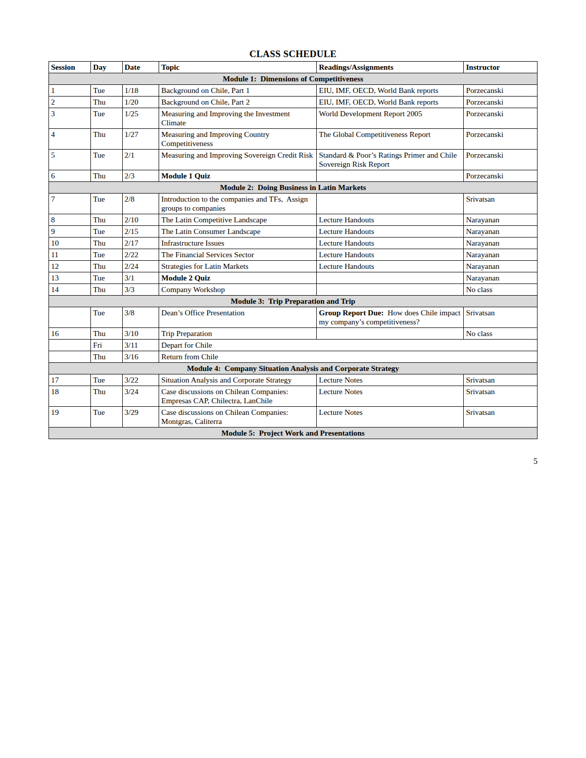CLASS SCHEDULE
| Session | Day | Date | Topic | Readings/Assignments | Instructor |
| --- | --- | --- | --- | --- | --- |
| Module 1: Dimensions of Competitiveness |
| 1 | Tue | 1/18 | Background on Chile, Part 1 | EIU, IMF, OECD, World Bank reports | Porzecanski |
| 2 | Thu | 1/20 | Background on Chile, Part 2 | EIU, IMF, OECD, World Bank reports | Porzecanski |
| 3 | Tue | 1/25 | Measuring and Improving the Investment Climate | World Development Report 2005 | Porzecanski |
| 4 | Thu | 1/27 | Measuring and Improving Country Competitiveness | The Global Competitiveness Report | Porzecanski |
| 5 | Tue | 2/1 | Measuring and Improving Sovereign Credit Risk | Standard & Poor’s Ratings Primer and Chile Sovereign Risk Report | Porzecanski |
| 6 | Thu | 2/3 | Module 1 Quiz | | Porzecanski |
| Module 2: Doing Business in Latin Markets |
| 7 | Tue | 2/8 | Introduction to the companies and TFs, Assign groups to companies | | Srivatsan |
| 8 | Thu | 2/10 | The Latin Competitive Landscape | Lecture Handouts | Narayanan |
| 9 | Tue | 2/15 | The Latin Consumer Landscape | Lecture Handouts | Narayanan |
| 10 | Thu | 2/17 | Infrastructure Issues | Lecture Handouts | Narayanan |
| 11 | Tue | 2/22 | The Financial Services Sector | Lecture Handouts | Narayanan |
| 12 | Thu | 2/24 | Strategies for Latin Markets | Lecture Handouts | Narayanan |
| 13 | Tue | 3/1 | Module 2 Quiz | | Narayanan |
| 14 | Thu | 3/3 | Company Workshop | | No class |
| Module 3: Trip Preparation and Trip |
| | Tue | 3/8 | Dean’s Office Presentation | Group Report Due: How does Chile impact my company’s competitiveness? | Srivatsan |
| 16 | Thu | 3/10 | Trip Preparation | | No class |
| | Fri | 3/11 | Depart for Chile |
| | Thu | 3/16 | Return from Chile |
| Module 4: Company Situation Analysis and Corporate Strategy |
| 17 | Tue | 3/22 | Situation Analysis and Corporate Strategy | Lecture Notes | Srivatsan |
| 18 | Thu | 3/24 | Case discussions on Chilean Companies: Empresas CAP, Chilectra, LanChile | Lecture Notes | Srivatsan |
| 19 | Tue | 3/29 | Case discussions on Chilean Companies: Montgras, Caliterra | Lecture Notes | Srivatsan |
| Module 5: Project Work and Presentations |
5